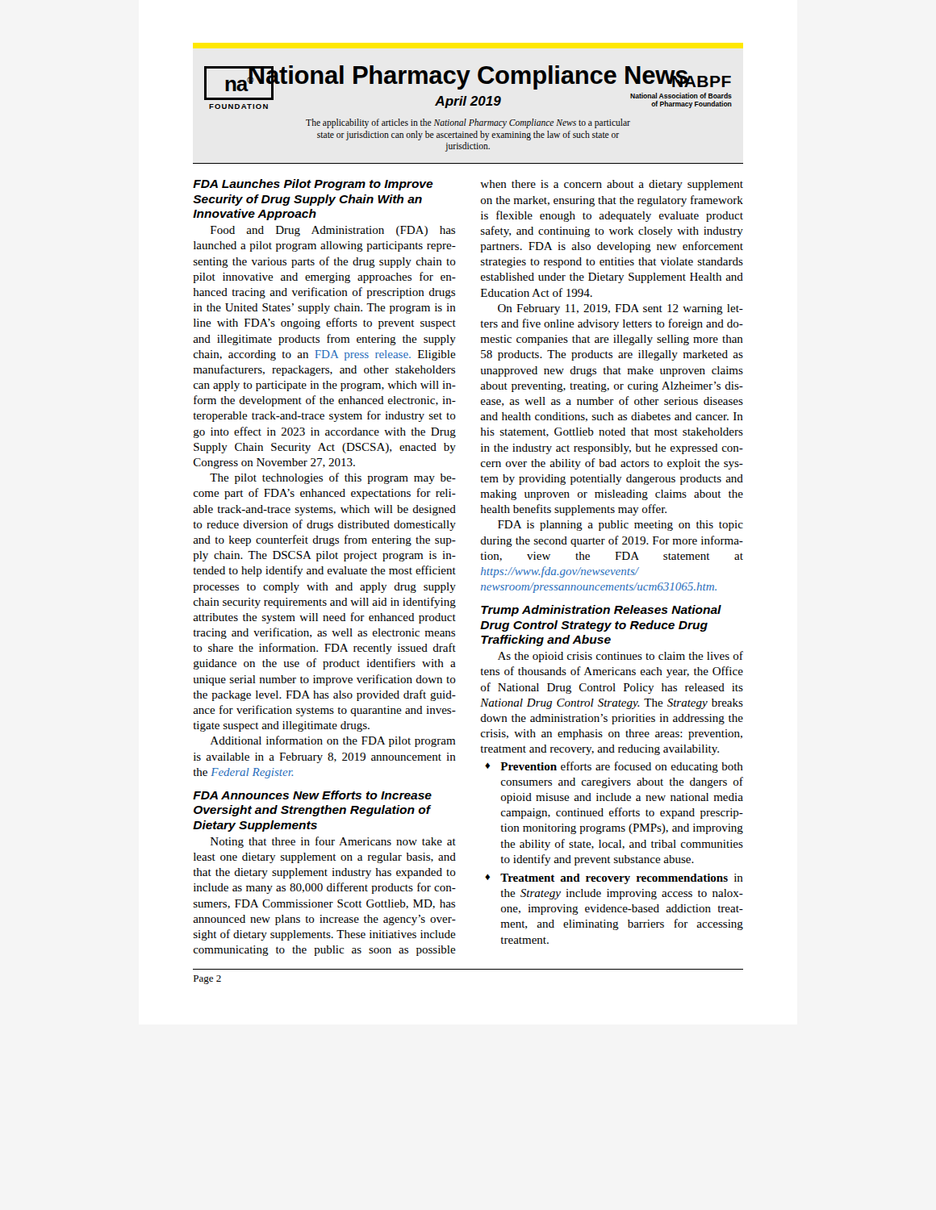na®
FOUNDATION
NABPF
National Association of Boards
of Pharmacy Foundation
National Pharmacy Compliance News
April 2019
The applicability of articles in the National Pharmacy Compliance News to a particular state or jurisdiction can only be ascertained by examining the law of such state or jurisdiction.
FDA Launches Pilot Program to Improve Security of Drug Supply Chain With an Innovative Approach
Food and Drug Administration (FDA) has launched a pilot program allowing participants representing the various parts of the drug supply chain to pilot innovative and emerging approaches for enhanced tracing and verification of prescription drugs in the United States’ supply chain. The program is in line with FDA’s ongoing efforts to prevent suspect and illegitimate products from entering the supply chain, according to an FDA press release. Eligible manufacturers, repackagers, and other stakeholders can apply to participate in the program, which will inform the development of the enhanced electronic, interoperable track-and-trace system for industry set to go into effect in 2023 in accordance with the Drug Supply Chain Security Act (DSCSA), enacted by Congress on November 27, 2013.
The pilot technologies of this program may become part of FDA’s enhanced expectations for reliable track-and-trace systems, which will be designed to reduce diversion of drugs distributed domestically and to keep counterfeit drugs from entering the supply chain. The DSCSA pilot project program is intended to help identify and evaluate the most efficient processes to comply with and apply drug supply chain security requirements and will aid in identifying attributes the system will need for enhanced product tracing and verification, as well as electronic means to share the information. FDA recently issued draft guidance on the use of product identifiers with a unique serial number to improve verification down to the package level. FDA has also provided draft guidance for verification systems to quarantine and investigate suspect and illegitimate drugs.
Additional information on the FDA pilot program is available in a February 8, 2019 announcement in the Federal Register.
FDA Announces New Efforts to Increase Oversight and Strengthen Regulation of Dietary Supplements
Noting that three in four Americans now take at least one dietary supplement on a regular basis, and that the dietary supplement industry has expanded to include as many as 80,000 different products for consumers, FDA Commissioner Scott Gottlieb, MD, has announced new plans to increase the agency’s oversight of dietary supplements. These initiatives include communicating to the public as soon as possible when there is a concern about a dietary supplement on the market, ensuring that the regulatory framework is flexible enough to adequately evaluate product safety, and continuing to work closely with industry partners. FDA is also developing new enforcement strategies to respond to entities that violate standards established under the Dietary Supplement Health and Education Act of 1994.
On February 11, 2019, FDA sent 12 warning letters and five online advisory letters to foreign and domestic companies that are illegally selling more than 58 products. The products are illegally marketed as unapproved new drugs that make unproven claims about preventing, treating, or curing Alzheimer’s disease, as well as a number of other serious diseases and health conditions, such as diabetes and cancer. In his statement, Gottlieb noted that most stakeholders in the industry act responsibly, but he expressed concern over the ability of bad actors to exploit the system by providing potentially dangerous products and making unproven or misleading claims about the health benefits supplements may offer.
FDA is planning a public meeting on this topic during the second quarter of 2019. For more information, view the FDA statement at https://www.fda.gov/newsevents/ newsroom/pressannouncements/ucm631065.htm.
Trump Administration Releases National Drug Control Strategy to Reduce Drug Trafficking and Abuse
As the opioid crisis continues to claim the lives of tens of thousands of Americans each year, the Office of National Drug Control Policy has released its National Drug Control Strategy. The Strategy breaks down the administration’s priorities in addressing the crisis, with an emphasis on three areas: prevention, treatment and recovery, and reducing availability.
Prevention efforts are focused on educating both consumers and caregivers about the dangers of opioid misuse and include a new national media campaign, continued efforts to expand prescription monitoring programs (PMPs), and improving the ability of state, local, and tribal communities to identify and prevent substance abuse.
Treatment and recovery recommendations in the Strategy include improving access to naloxone, improving evidence-based addiction treatment, and eliminating barriers for accessing treatment.
Page 2